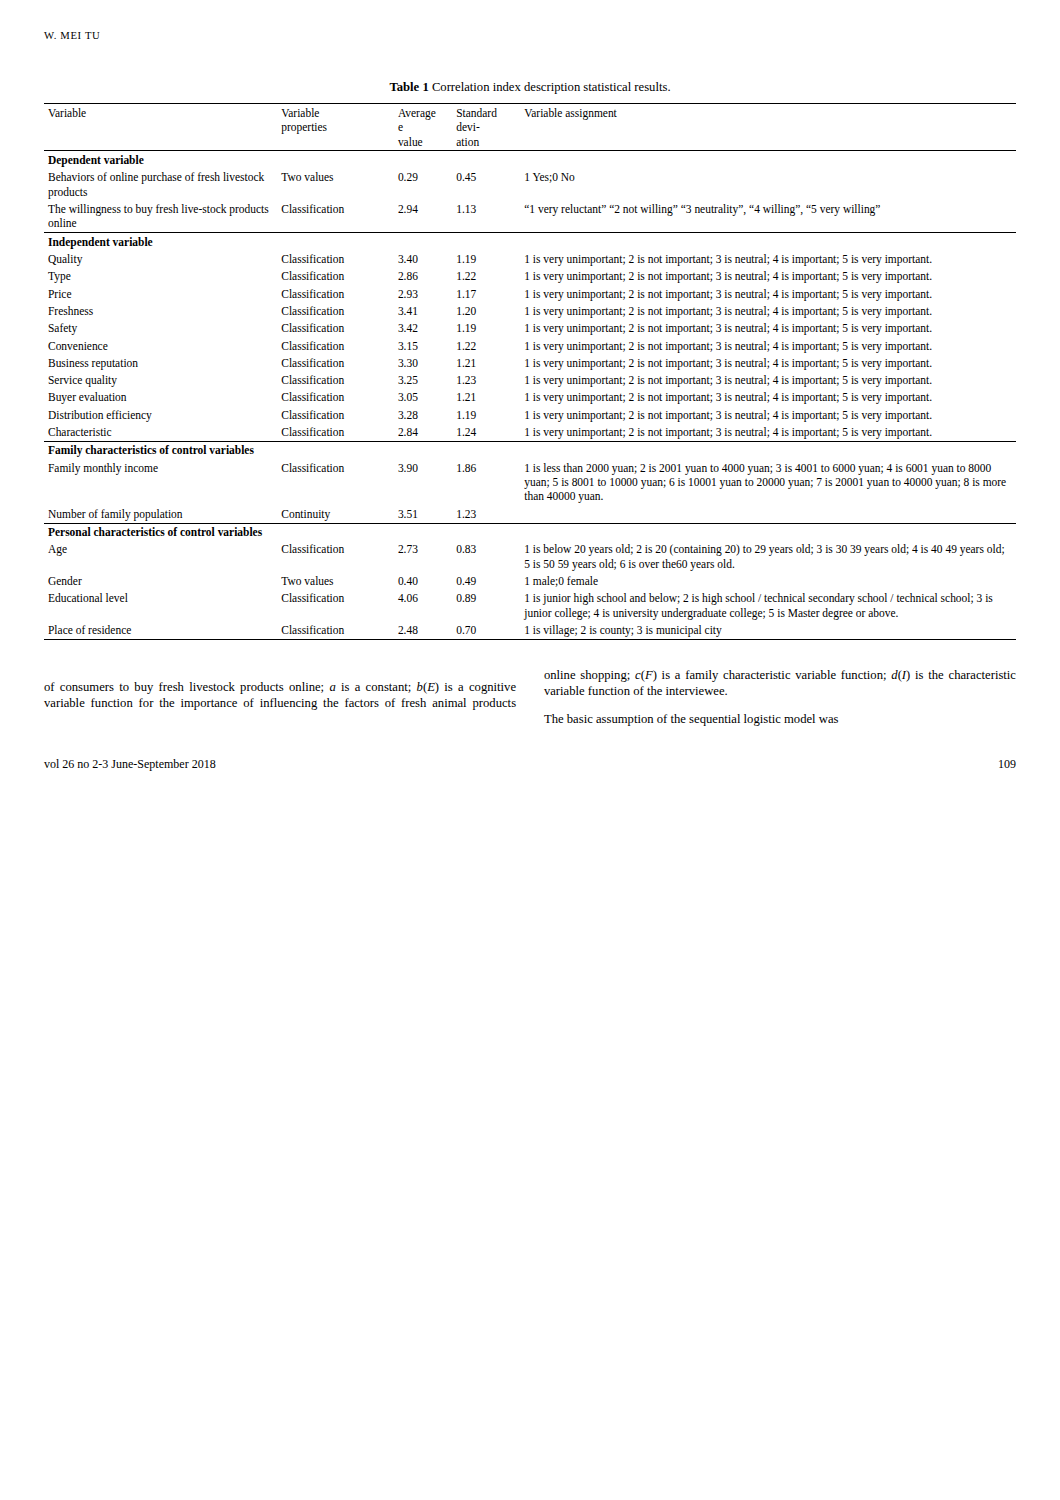W. MEI TU
Table 1 Correlation index description statistical results.
| Variable | Variable properties | Average e value | Standard devi- ation | Variable assignment |
| --- | --- | --- | --- | --- |
| Dependent variable |
| Behaviors of online purchase of fresh livestock products | Two values | 0.29 | 0.45 | 1 Yes;0 No |
| The willingness to buy fresh live-stock products online | Classification | 2.94 | 1.13 | “1 very reluctant” “2 not willing” “3 neutrality”, “4 willing”, “5 very willing” |
| Independent variable |
| Quality | Classification | 3.40 | 1.19 | 1 is very unimportant; 2 is not important; 3 is neutral; 4 is important; 5 is very important. |
| Type | Classification | 2.86 | 1.22 | 1 is very unimportant; 2 is not important; 3 is neutral; 4 is important; 5 is very important. |
| Price | Classification | 2.93 | 1.17 | 1 is very unimportant; 2 is not important; 3 is neutral; 4 is important; 5 is very important. |
| Freshness | Classification | 3.41 | 1.20 | 1 is very unimportant; 2 is not important; 3 is neutral; 4 is important; 5 is very important. |
| Safety | Classification | 3.42 | 1.19 | 1 is very unimportant; 2 is not important; 3 is neutral; 4 is important; 5 is very important. |
| Convenience | Classification | 3.15 | 1.22 | 1 is very unimportant; 2 is not important; 3 is neutral; 4 is important; 5 is very important. |
| Business reputation | Classification | 3.30 | 1.21 | 1 is very unimportant; 2 is not important; 3 is neutral; 4 is important; 5 is very important. |
| Service quality | Classification | 3.25 | 1.23 | 1 is very unimportant; 2 is not important; 3 is neutral; 4 is important; 5 is very important. |
| Buyer evaluation | Classification | 3.05 | 1.21 | 1 is very unimportant; 2 is not important; 3 is neutral; 4 is important; 5 is very important. |
| Distribution efficiency | Classification | 3.28 | 1.19 | 1 is very unimportant; 2 is not important; 3 is neutral; 4 is important; 5 is very important. |
| Characteristic | Classification | 2.84 | 1.24 | 1 is very unimportant; 2 is not important; 3 is neutral; 4 is important; 5 is very important. |
| Family characteristics of control variables |
| Family monthly income | Classification | 3.90 | 1.86 | 1 is less than 2000 yuan; 2 is 2001 yuan to 4000 yuan; 3 is 4001 to 6000 yuan; 4 is 6001 yuan to 8000 yuan; 5 is 8001 to 10000 yuan; 6 is 10001 yuan to 20000 yuan; 7 is 20001 yuan to 40000 yuan; 8 is more than 40000 yuan. |
| Number of family population | Continuity | 3.51 | 1.23 | |
| Personal characteristics of control variables |
| Age | Classification | 2.73 | 0.83 | 1 is below 20 years old; 2 is 20 (containing 20) to 29 years old; 3 is 30 39 years old; 4 is 40 49 years old; 5 is 50 59 years old; 6 is over the60 years old. |
| Gender | Two values | 0.40 | 0.49 | 1 male;0 female |
| Educational level | Classification | 4.06 | 0.89 | 1 is junior high school and below; 2 is high school / technical secondary school / technical school; 3 is junior college; 4 is university undergraduate college; 5 is Master degree or above. |
| Place of residence | Classification | 2.48 | 0.70 | 1 is village; 2 is county; 3 is municipal city |
of consumers to buy fresh livestock products online; a is a constant; b(E) is a cognitive variable function for the importance of influencing the factors of fresh animal products online shopping; c(F) is a family characteristic variable function; d(I) is the characteristic variable function of the interviewee.
The basic assumption of the sequential logistic model was
vol 26 no 2-3 June-September 2018
109